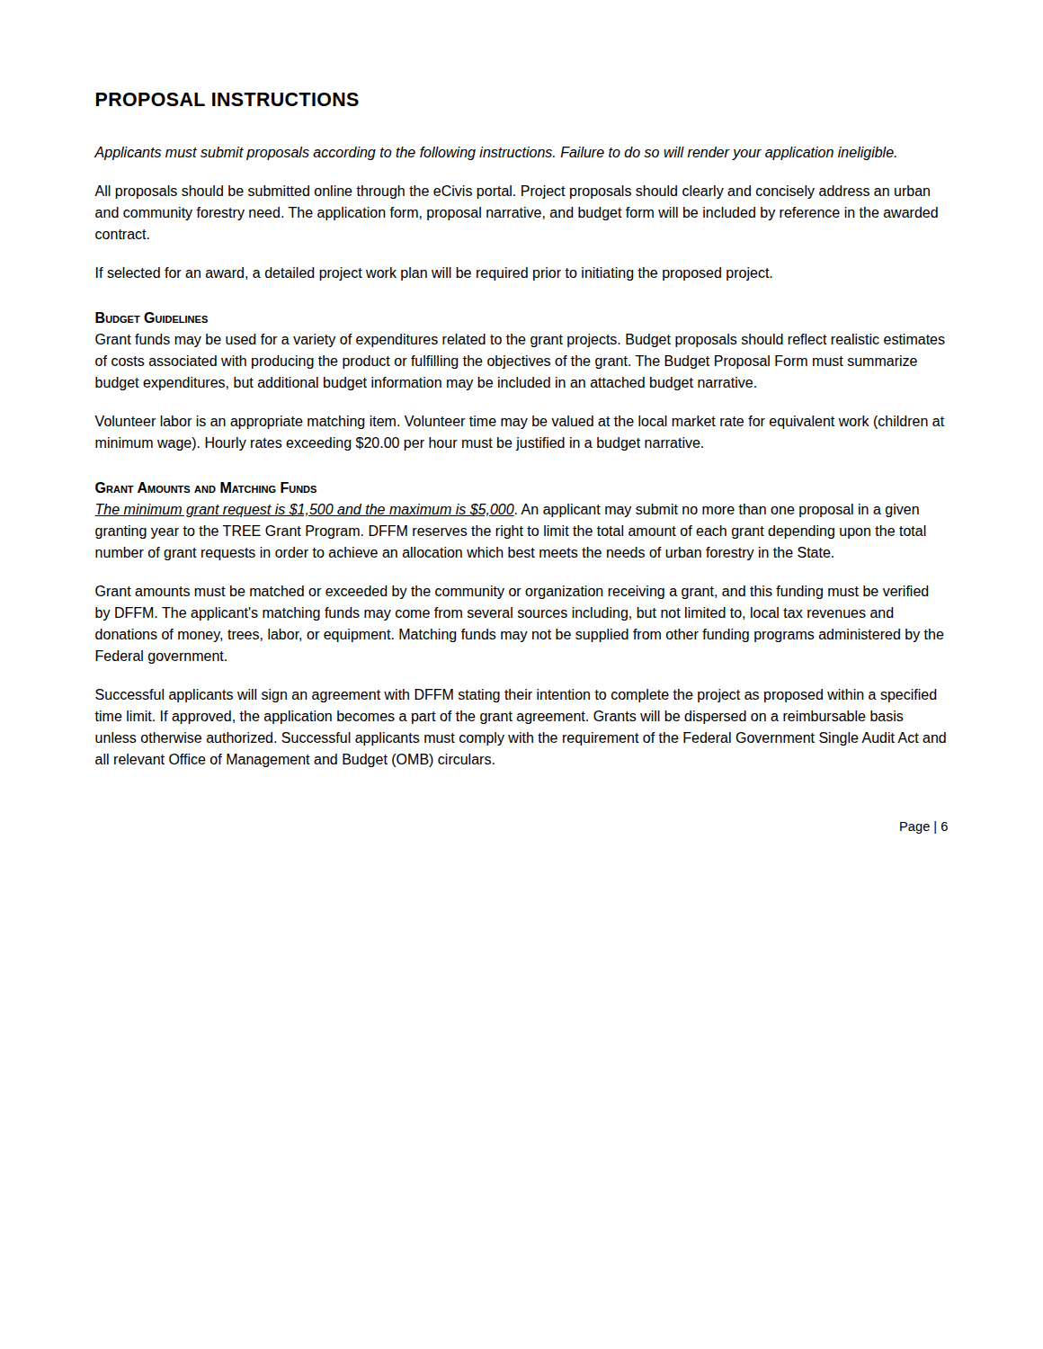PROPOSAL INSTRUCTIONS
Applicants must submit proposals according to the following instructions. Failure to do so will render your application ineligible.
All proposals should be submitted online through the eCivis portal. Project proposals should clearly and concisely address an urban and community forestry need. The application form, proposal narrative, and budget form will be included by reference in the awarded contract.
If selected for an award, a detailed project work plan will be required prior to initiating the proposed project.
Budget Guidelines
Grant funds may be used for a variety of expenditures related to the grant projects. Budget proposals should reflect realistic estimates of costs associated with producing the product or fulfilling the objectives of the grant. The Budget Proposal Form must summarize budget expenditures, but additional budget information may be included in an attached budget narrative.
Volunteer labor is an appropriate matching item. Volunteer time may be valued at the local market rate for equivalent work (children at minimum wage). Hourly rates exceeding $20.00 per hour must be justified in a budget narrative.
Grant Amounts and Matching Funds
The minimum grant request is $1,500 and the maximum is $5,000. An applicant may submit no more than one proposal in a given granting year to the TREE Grant Program. DFFM reserves the right to limit the total amount of each grant depending upon the total number of grant requests in order to achieve an allocation which best meets the needs of urban forestry in the State.
Grant amounts must be matched or exceeded by the community or organization receiving a grant, and this funding must be verified by DFFM. The applicant's matching funds may come from several sources including, but not limited to, local tax revenues and donations of money, trees, labor, or equipment. Matching funds may not be supplied from other funding programs administered by the Federal government.
Successful applicants will sign an agreement with DFFM stating their intention to complete the project as proposed within a specified time limit. If approved, the application becomes a part of the grant agreement. Grants will be dispersed on a reimbursable basis unless otherwise authorized. Successful applicants must comply with the requirement of the Federal Government Single Audit Act and all relevant Office of Management and Budget (OMB) circulars.
Page | 6